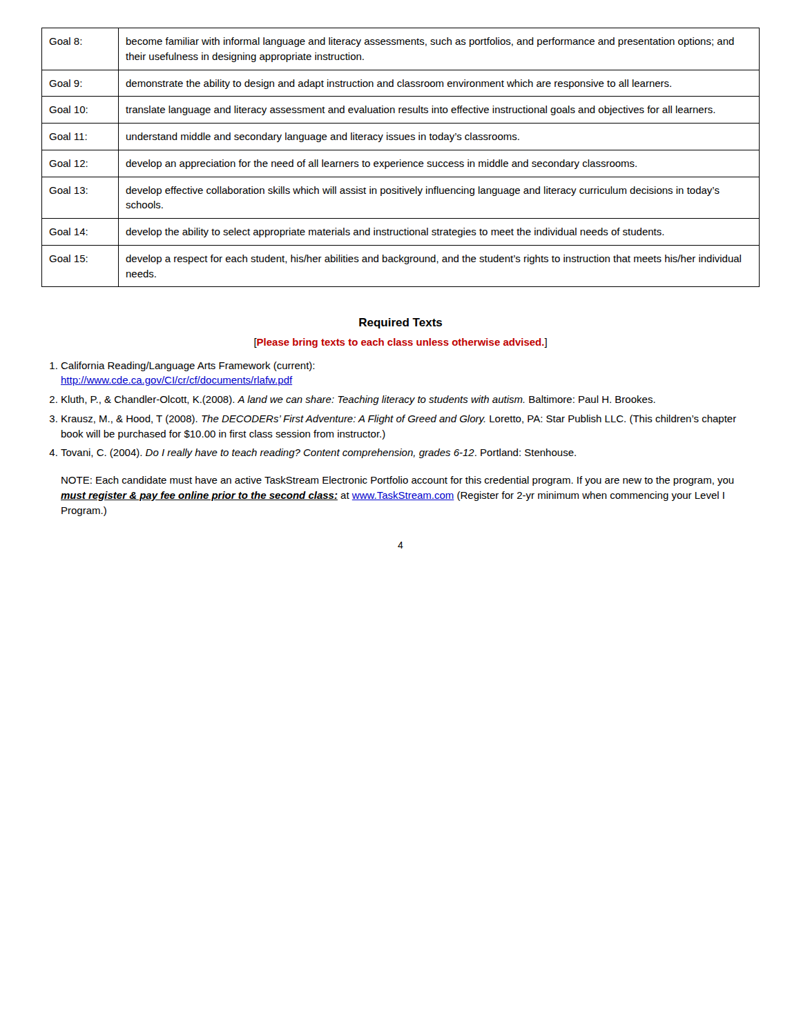| Goal 8: | become familiar with informal language and literacy assessments, such as portfolios, and performance and presentation options; and their usefulness in designing appropriate instruction. |
| Goal 9: | demonstrate the ability to design and adapt instruction and classroom environment which are responsive to all learners. |
| Goal 10: | translate language and literacy assessment and evaluation results into effective instructional goals and objectives for all learners. |
| Goal 11: | understand middle and secondary language and literacy issues in today’s classrooms. |
| Goal 12: | develop an appreciation for the need of all learners to experience success in middle and secondary classrooms. |
| Goal 13: | develop effective collaboration skills which will assist in positively influencing language and literacy curriculum decisions in today’s schools. |
| Goal 14: | develop the ability to select appropriate materials and instructional strategies to meet the individual needs of students. |
| Goal 15: | develop a respect for each student, his/her abilities and background, and the student’s rights to instruction that meets his/her individual needs. |
Required Texts
[Please bring texts to each class unless otherwise advised.]
California Reading/Language Arts Framework (current):
http://www.cde.ca.gov/CI/cr/cf/documents/rlafw.pdf
Kluth, P., & Chandler-Olcott, K.(2008). A land we can share: Teaching literacy to students with autism. Baltimore: Paul H. Brookes.
Krausz, M., & Hood, T (2008). The DECODERs’ First Adventure: A Flight of Greed and Glory. Loretto, PA: Star Publish LLC. (This children’s chapter book will be purchased for $10.00 in first class session from instructor.)
Tovani, C. (2004). Do I really have to teach reading? Content comprehension, grades 6-12. Portland: Stenhouse.
NOTE: Each candidate must have an active TaskStream Electronic Portfolio account for this credential program. If you are new to the program, you must register & pay fee online prior to the second class: at www.TaskStream.com (Register for 2-yr minimum when commencing your Level I Program.)
4